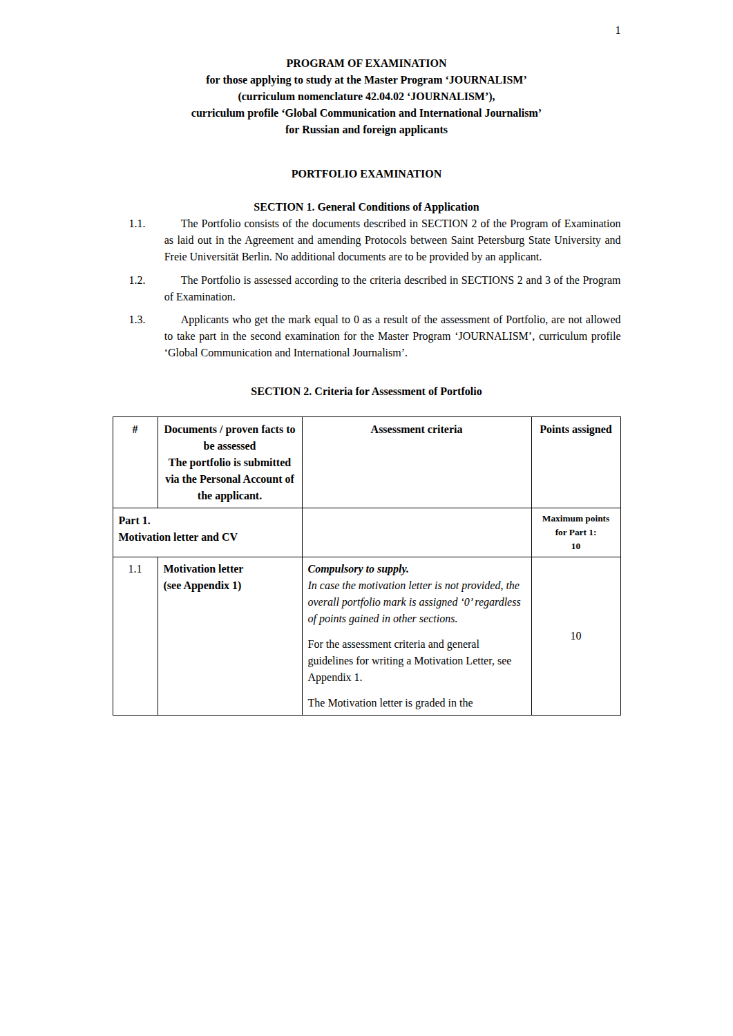1
PROGRAM OF EXAMINATION
for those applying to study at the Master Program ‘JOURNALISM’
(curriculum nomenclature 42.04.02 ‘JOURNALISM’),
curriculum profile ‘Global Communication and International Journalism’
for Russian and foreign applicants
PORTFOLIO EXAMINATION
SECTION 1. General Conditions of Application
1.1. The Portfolio consists of the documents described in SECTION 2 of the Program of Examination as laid out in the Agreement and amending Protocols between Saint Petersburg State University and Freie Universität Berlin. No additional documents are to be provided by an applicant.
1.2. The Portfolio is assessed according to the criteria described in SECTIONS 2 and 3 of the Program of Examination.
1.3. Applicants who get the mark equal to 0 as a result of the assessment of Portfolio, are not allowed to take part in the second examination for the Master Program ‘JOURNALISM’, curriculum profile ‘Global Communication and International Journalism’.
SECTION 2. Criteria for Assessment of Portfolio
| # | Documents / proven facts to be assessed The portfolio is submitted via the Personal Account of the applicant. | Assessment criteria | Points assigned |
| --- | --- | --- | --- |
| Part 1. Motivation letter and CV | | Maximum points for Part 1: 10 |
| 1.1 | Motivation letter (see Appendix 1) | Compulsory to supply. In case the motivation letter is not provided, the overall portfolio mark is assigned ‘0’ regardless of points gained in other sections. For the assessment criteria and general guidelines for writing a Motivation Letter, see Appendix 1. The Motivation letter is graded in the | 10 |